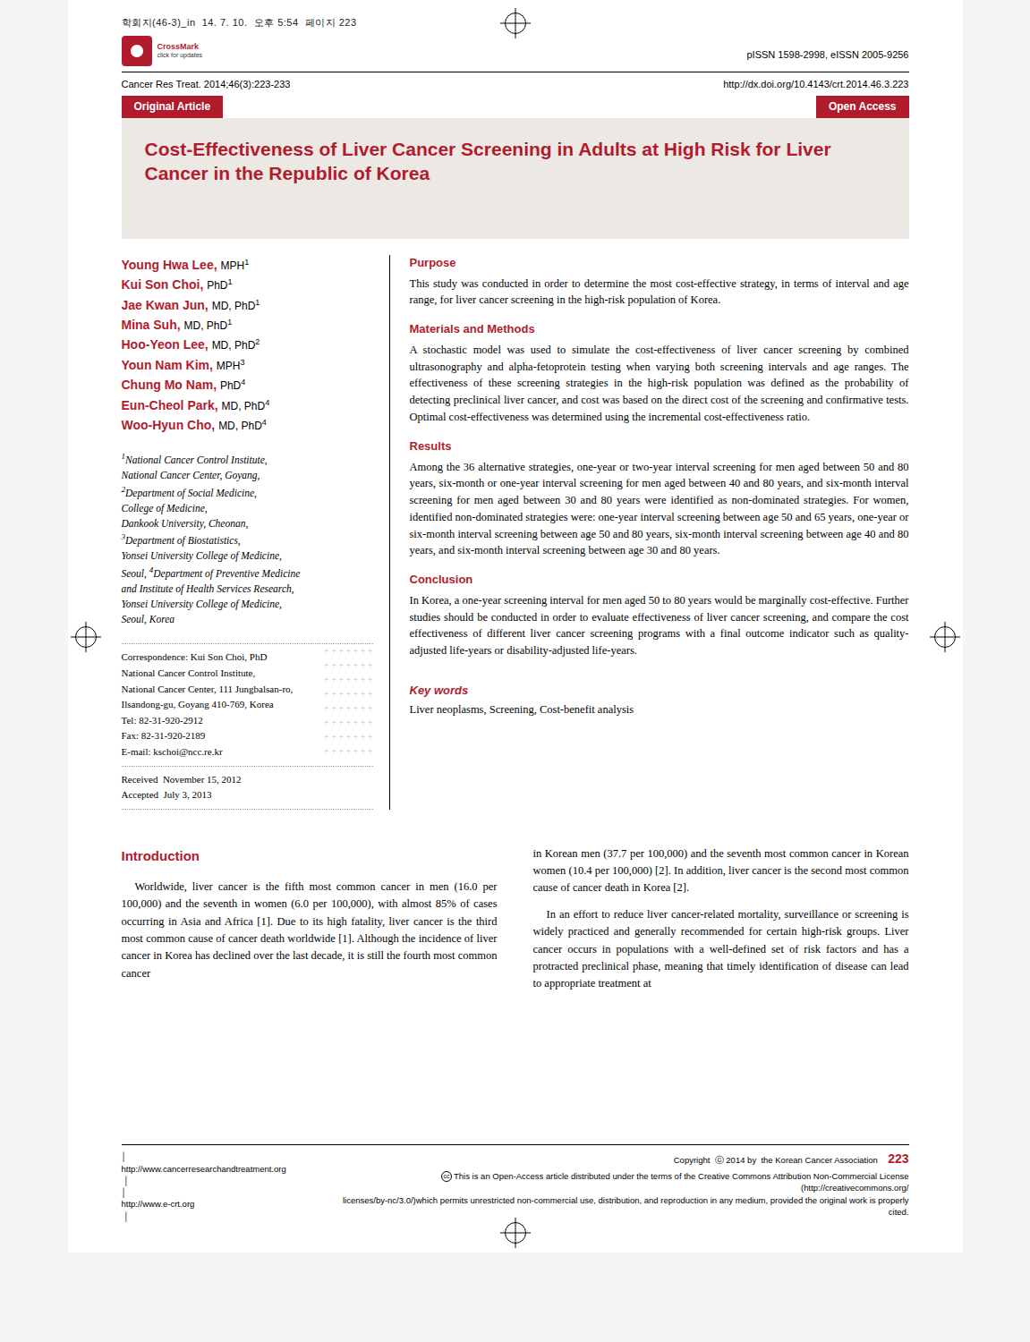학회지(46-3)_in 14. 7. 10. 오후 5:54 페이지 223
CrossMarkclick for updates
pISSN 1598-2998, eISSN 2005-9256
Cancer Res Treat. 2014;46(3):223-233
http://dx.doi.org/10.4143/crt.2014.46.3.223
Original Article
Open Access
Cost-Effectiveness of Liver Cancer Screening in Adults at High Risk for Liver Cancer in the Republic of Korea
Young Hwa Lee, MPH1
Kui Son Choi, PhD1
Jae Kwan Jun, MD, PhD1
Mina Suh, MD, PhD1
Hoo-Yeon Lee, MD, PhD2
Youn Nam Kim, MPH3
Chung Mo Nam, PhD4
Eun-Cheol Park, MD, PhD4
Woo-Hyun Cho, MD, PhD4
1National Cancer Control Institute,
National Cancer Center, Goyang,
2Department of Social Medicine,
College of Medicine,
Dankook University, Cheonan,
3Department of Biostatistics,
Yonsei University College of Medicine,
Seoul, 4Department of Preventive Medicine
and Institute of Health Services Research,
Yonsei University College of Medicine,
Seoul, Korea
+ + + + + + +
+ + + + + + +
+ + + + + + +
+ + + + + + +
+ + + + + + +
+ + + + + + +
+ + + + + + +
+ + + + + + +
Correspondence: Kui Son Choi, PhD
National Cancer Control Institute,
National Cancer Center, 111 Jungbalsan-ro,
Ilsandong-gu, Goyang 410-769, Korea
Tel: 82-31-920-2912
Fax: 82-31-920-2189
E-mail: kschoi@ncc.re.kr
Received November 15, 2012
Accepted July 3, 2013
Purpose
This study was conducted in order to determine the most cost-effective strategy, in terms of interval and age range, for liver cancer screening in the high-risk population of Korea.
Materials and Methods
A stochastic model was used to simulate the cost-effectiveness of liver cancer screening by combined ultrasonography and alpha-fetoprotein testing when varying both screening intervals and age ranges. The effectiveness of these screening strategies in the high-risk population was defined as the probability of detecting preclinical liver cancer, and cost was based on the direct cost of the screening and confirmative tests. Optimal cost-effectiveness was determined using the incremental cost-effectiveness ratio.
Results
Among the 36 alternative strategies, one-year or two-year interval screening for men aged between 50 and 80 years, six-month or one-year interval screening for men aged between 40 and 80 years, and six-month interval screening for men aged between 30 and 80 years were identified as non-dominated strategies. For women, identified non-dominated strategies were: one-year interval screening between age 50 and 65 years, one-year or six-month interval screening between age 50 and 80 years, six-month interval screening between age 40 and 80 years, and six-month interval screening between age 30 and 80 years.
Conclusion
In Korea, a one-year screening interval for men aged 50 to 80 years would be marginally cost-effective. Further studies should be conducted in order to evaluate effectiveness of liver cancer screening, and compare the cost effectiveness of different liver cancer screening programs with a final outcome indicator such as quality-adjusted life-years or disability-adjusted life-years.
Key words
Liver neoplasms, Screening, Cost-benefit analysis
Introduction
Worldwide, liver cancer is the fifth most common cancer in men (16.0 per 100,000) and the seventh in women (6.0 per 100,000), with almost 85% of cases occurring in Asia and Africa [1]. Due to its high fatality, liver cancer is the third most common cause of cancer death worldwide [1]. Although the incidence of liver cancer in Korea has declined over the last decade, it is still the fourth most common cancer
in Korean men (37.7 per 100,000) and the seventh most common cancer in Korean women (10.4 per 100,000) [2]. In addition, liver cancer is the second most common cause of cancer death in Korea [2].
In an effort to reduce liver cancer-related mortality, surveillance or screening is widely practiced and generally recommended for certain high-risk groups. Liver cancer occurs in populations with a well-defined set of risk factors and has a protracted preclinical phase, meaning that timely identification of disease can lead to appropriate treatment at
│ http://www.cancerresearchandtreatment.org │
│ http://www.e-crt.org │
Copyright ⓒ 2014 by the Korean Cancer Association 223
cc This is an Open-Access article distributed under the terms of the Creative Commons Attribution Non-Commercial License (http://creativecommons.org/
licenses/by-nc/3.0/)which permits unrestricted non-commercial use, distribution, and reproduction in any medium, provided the original work is properly cited.